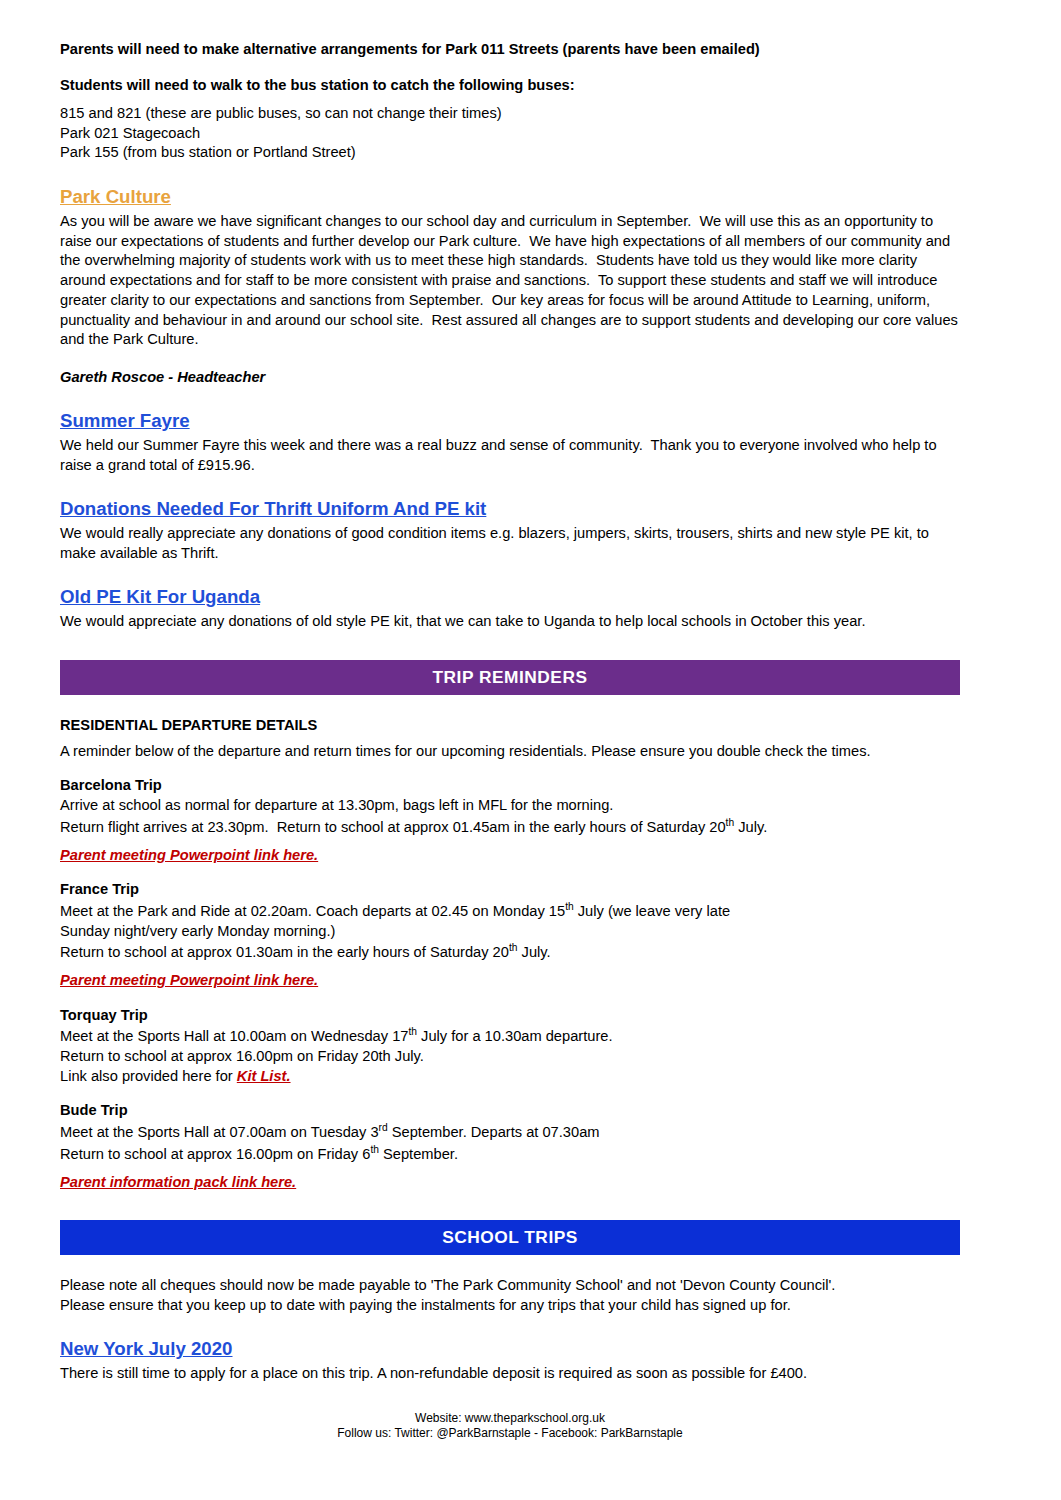Parents will need to make alternative arrangements for Park 011 Streets (parents have been emailed)
Students will need to walk to the bus station to catch the following buses:
815 and 821 (these are public buses, so can not change their times)
Park 021 Stagecoach
Park 155 (from bus station or Portland Street)
Park Culture
As you will be aware we have significant changes to our school day and curriculum in September. We will use this as an opportunity to raise our expectations of students and further develop our Park culture. We have high expectations of all members of our community and the overwhelming majority of students work with us to meet these high standards. Students have told us they would like more clarity around expectations and for staff to be more consistent with praise and sanctions. To support these students and staff we will introduce greater clarity to our expectations and sanctions from September. Our key areas for focus will be around Attitude to Learning, uniform, punctuality and behaviour in and around our school site. Rest assured all changes are to support students and developing our core values and the Park Culture.
Gareth Roscoe - Headteacher
Summer Fayre
We held our Summer Fayre this week and there was a real buzz and sense of community. Thank you to everyone involved who help to raise a grand total of £915.96.
Donations Needed For Thrift Uniform And PE kit
We would really appreciate any donations of good condition items e.g. blazers, jumpers, skirts, trousers, shirts and new style PE kit, to make available as Thrift.
Old PE Kit For Uganda
We would appreciate any donations of old style PE kit, that we can take to Uganda to help local schools in October this year.
TRIP REMINDERS
RESIDENTIAL DEPARTURE DETAILS
A reminder below of the departure and return times for our upcoming residentials. Please ensure you double check the times.
Barcelona Trip
Arrive at school as normal for departure at 13.30pm, bags left in MFL for the morning.
Return flight arrives at 23.30pm. Return to school at approx 01.45am in the early hours of Saturday 20th July.
Parent meeting Powerpoint link here.
France Trip
Meet at the Park and Ride at 02.20am. Coach departs at 02.45 on Monday 15th July (we leave very late
Sunday night/very early Monday morning.)
Return to school at approx 01.30am in the early hours of Saturday 20th July.
Parent meeting Powerpoint link here.
Torquay Trip
Meet at the Sports Hall at 10.00am on Wednesday 17th July for a 10.30am departure.
Return to school at approx 16.00pm on Friday 20th July.
Link also provided here for Kit List.
Bude Trip
Meet at the Sports Hall at 07.00am on Tuesday 3rd September. Departs at 07.30am
Return to school at approx 16.00pm on Friday 6th September.
Parent information pack link here.
SCHOOL TRIPS
Please note all cheques should now be made payable to 'The Park Community School' and not 'Devon County Council'.
Please ensure that you keep up to date with paying the instalments for any trips that your child has signed up for.
New York July 2020
There is still time to apply for a place on this trip. A non-refundable deposit is required as soon as possible for £400.
Website: www.theparkschool.org.uk
Follow us: Twitter: @ParkBarnstaple - Facebook: ParkBarnstaple